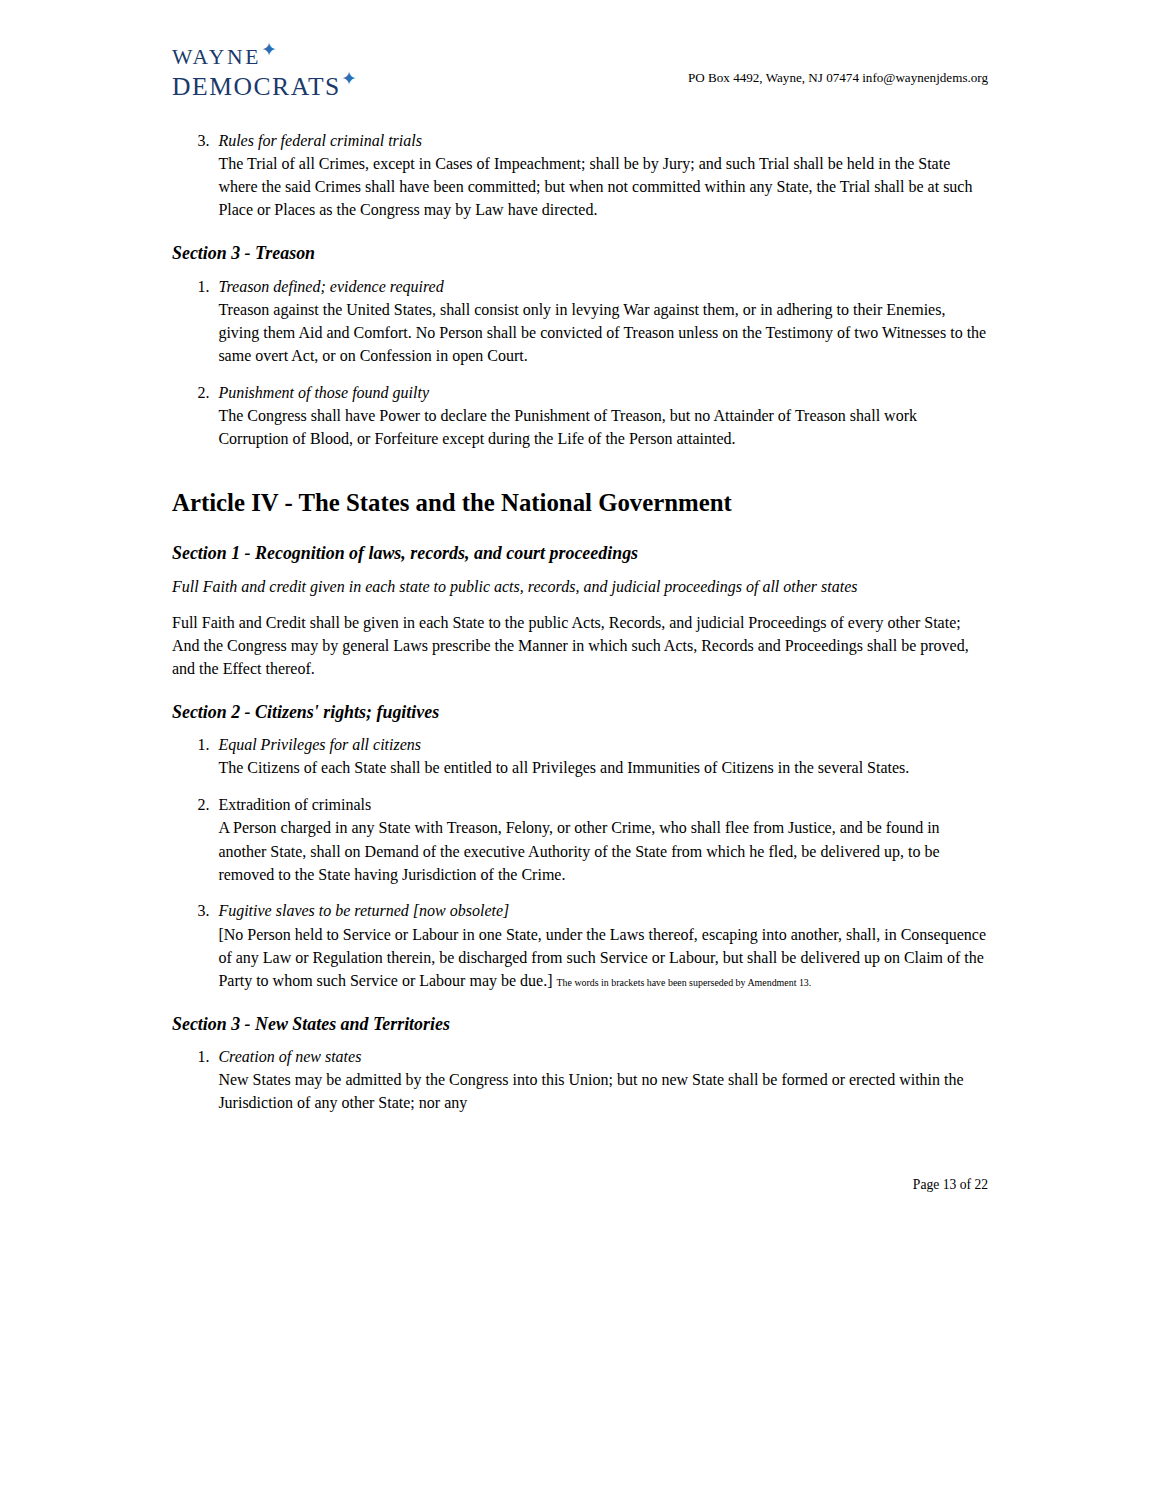WAYNE✦ DEMOCRATS✦
PO Box 4492, Wayne, NJ 07474 info@waynenjdems.org
Rules for federal criminal trials The Trial of all Crimes, except in Cases of Impeachment; shall be by Jury; and such Trial shall be held in the State where the said Crimes shall have been committed; but when not committed within any State, the Trial shall be at such Place or Places as the Congress may by Law have directed.
Section 3 - Treason
Treason defined; evidence required Treason against the United States, shall consist only in levying War against them, or in adhering to their Enemies, giving them Aid and Comfort. No Person shall be convicted of Treason unless on the Testimony of two Witnesses to the same overt Act, or on Confession in open Court.
Punishment of those found guilty The Congress shall have Power to declare the Punishment of Treason, but no Attainder of Treason shall work Corruption of Blood, or Forfeiture except during the Life of the Person attainted.
Article IV - The States and the National Government
Section 1 - Recognition of laws, records, and court proceedings
Full Faith and credit given in each state to public acts, records, and judicial proceedings of all other states
Full Faith and Credit shall be given in each State to the public Acts, Records, and judicial Proceedings of every other State; And the Congress may by general Laws prescribe the Manner in which such Acts, Records and Proceedings shall be proved, and the Effect thereof.
Section 2 - Citizens' rights; fugitives
Equal Privileges for all citizens The Citizens of each State shall be entitled to all Privileges and Immunities of Citizens in the several States.
Extradition of criminals A Person charged in any State with Treason, Felony, or other Crime, who shall flee from Justice, and be found in another State, shall on Demand of the executive Authority of the State from which he fled, be delivered up, to be removed to the State having Jurisdiction of the Crime.
Fugitive slaves to be returned [now obsolete] [No Person held to Service or Labour in one State, under the Laws thereof, escaping into another, shall, in Consequence of any Law or Regulation therein, be discharged from such Service or Labour, but shall be delivered up on Claim of the Party to whom such Service or Labour may be due.] The words in brackets have been superseded by Amendment 13.
Section 3 - New States and Territories
Creation of new states New States may be admitted by the Congress into this Union; but no new State shall be formed or erected within the Jurisdiction of any other State; nor any
Page 13 of 22